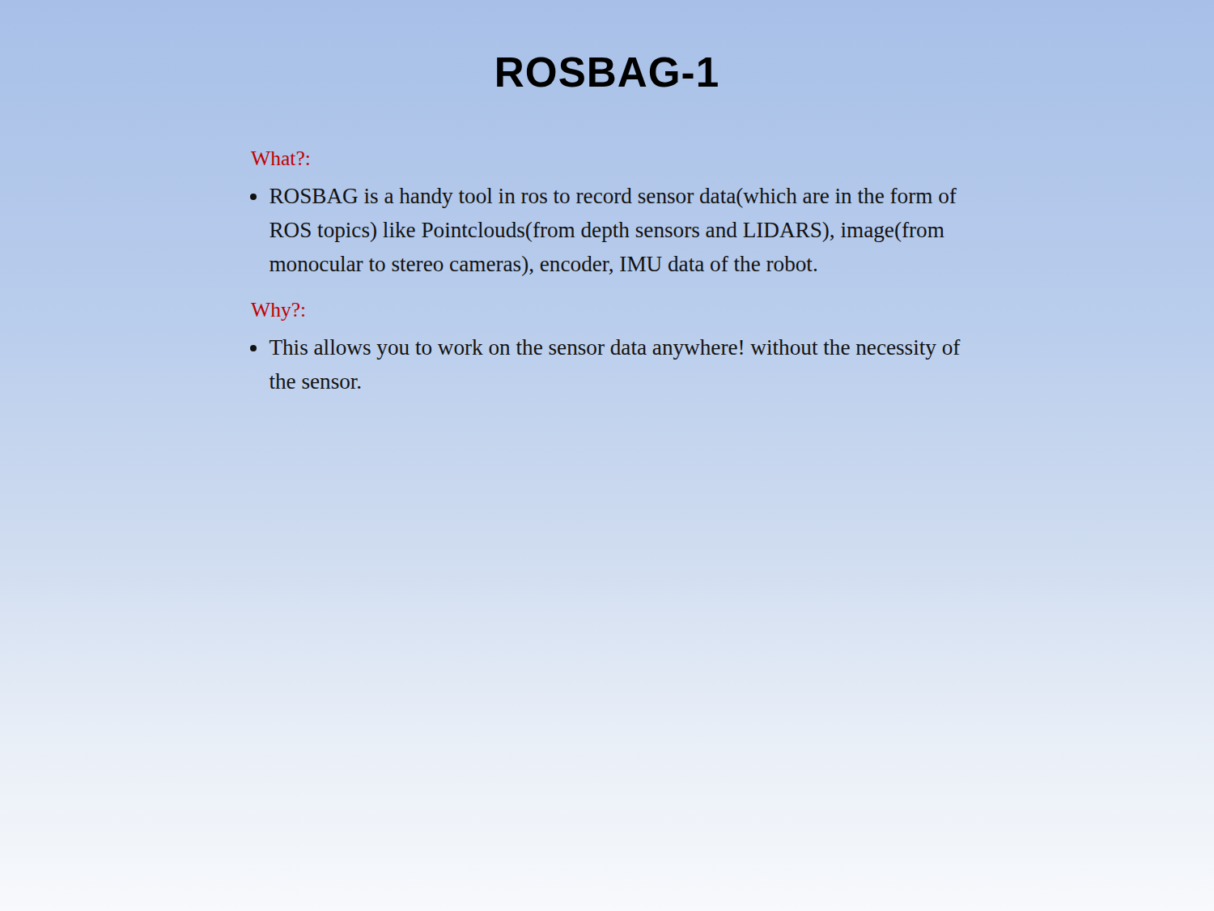ROSBAG-1
What?:
ROSBAG is a handy tool in ros to record sensor data(which are in the form of ROS topics) like Pointclouds(from depth sensors and LIDARS), image(from monocular to stereo cameras), encoder, IMU data of the robot.
Why?:
This allows you to work on the sensor data anywhere! without the necessity of the sensor.